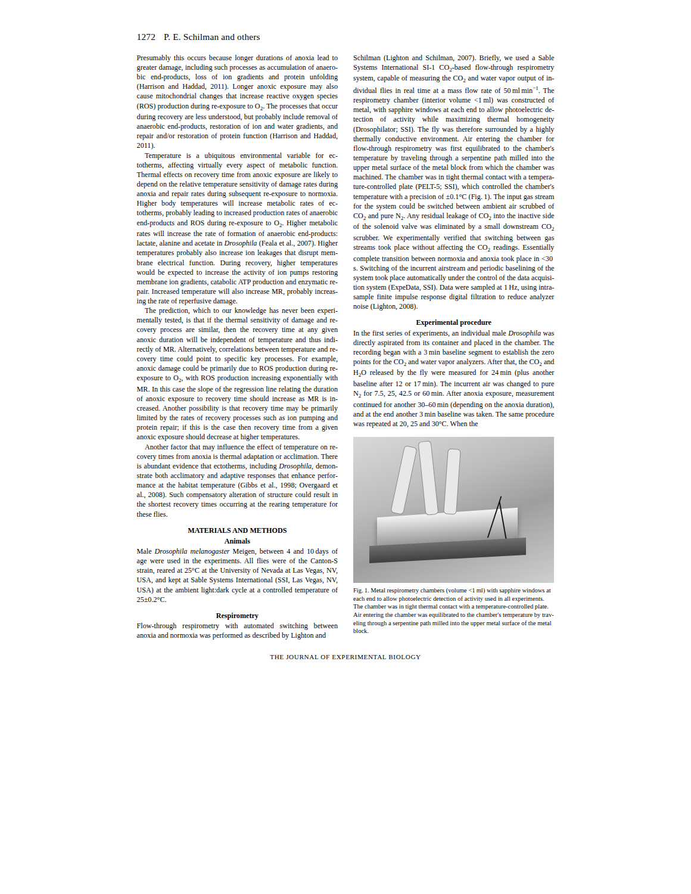1272 P. E. Schilman and others
Presumably this occurs because longer durations of anoxia lead to greater damage, including such processes as accumulation of anaerobic end-products, loss of ion gradients and protein unfolding (Harrison and Haddad, 2011). Longer anoxic exposure may also cause mitochondrial changes that increase reactive oxygen species (ROS) production during re-exposure to O2. The processes that occur during recovery are less understood, but probably include removal of anaerobic end-products, restoration of ion and water gradients, and repair and/or restoration of protein function (Harrison and Haddad, 2011).
Temperature is a ubiquitous environmental variable for ectotherms, affecting virtually every aspect of metabolic function. Thermal effects on recovery time from anoxic exposure are likely to depend on the relative temperature sensitivity of damage rates during anoxia and repair rates during subsequent re-exposure to normoxia. Higher body temperatures will increase metabolic rates of ectotherms, probably leading to increased production rates of anaerobic end-products and ROS during re-exposure to O2. Higher metabolic rates will increase the rate of formation of anaerobic end-products: lactate, alanine and acetate in Drosophila (Feala et al., 2007). Higher temperatures probably also increase ion leakages that disrupt membrane electrical function. During recovery, higher temperatures would be expected to increase the activity of ion pumps restoring membrane ion gradients, catabolic ATP production and enzymatic repair. Increased temperature will also increase MR, probably increasing the rate of reperfusive damage.
The prediction, which to our knowledge has never been experimentally tested, is that if the thermal sensitivity of damage and recovery process are similar, then the recovery time at any given anoxic duration will be independent of temperature and thus indirectly of MR. Alternatively, correlations between temperature and recovery time could point to specific key processes. For example, anoxic damage could be primarily due to ROS production during re-exposure to O2, with ROS production increasing exponentially with MR. In this case the slope of the regression line relating the duration of anoxic exposure to recovery time should increase as MR is increased. Another possibility is that recovery time may be primarily limited by the rates of recovery processes such as ion pumping and protein repair; if this is the case then recovery time from a given anoxic exposure should decrease at higher temperatures.
Another factor that may influence the effect of temperature on recovery times from anoxia is thermal adaptation or acclimation. There is abundant evidence that ectotherms, including Drosophila, demonstrate both acclimatory and adaptive responses that enhance performance at the habitat temperature (Gibbs et al., 1998; Overgaard et al., 2008). Such compensatory alteration of structure could result in the shortest recovery times occurring at the rearing temperature for these flies.
MATERIALS AND METHODS
Animals
Male Drosophila melanogaster Meigen, between 4 and 10 days of age were used in the experiments. All flies were of the Canton-S strain, reared at 25°C at the University of Nevada at Las Vegas, NV, USA, and kept at Sable Systems International (SSI, Las Vegas, NV, USA) at the ambient light:dark cycle at a controlled temperature of 25±0.2°C.
Respirometry
Flow-through respirometry with automated switching between anoxia and normoxia was performed as described by Lighton and
Schilman (Lighton and Schilman, 2007). Briefly, we used a Sable Systems International SI-1 CO2-based flow-through respirometry system, capable of measuring the CO2 and water vapor output of individual flies in real time at a mass flow rate of 50 ml min−1. The respirometry chamber (interior volume <1 ml) was constructed of metal, with sapphire windows at each end to allow photoelectric detection of activity while maximizing thermal homogeneity (Drosophilator; SSI). The fly was therefore surrounded by a highly thermally conductive environment. Air entering the chamber for flow-through respirometry was first equilibrated to the chamber's temperature by traveling through a serpentine path milled into the upper metal surface of the metal block from which the chamber was machined. The chamber was in tight thermal contact with a temperature-controlled plate (PELT-5; SSI), which controlled the chamber's temperature with a precision of ±0.1°C (Fig. 1). The input gas stream for the system could be switched between ambient air scrubbed of CO2 and pure N2. Any residual leakage of CO2 into the inactive side of the solenoid valve was eliminated by a small downstream CO2 scrubber. We experimentally verified that switching between gas streams took place without affecting the CO2 readings. Essentially complete transition between normoxia and anoxia took place in <30 s. Switching of the incurrent airstream and periodic baselining of the system took place automatically under the control of the data acquisition system (ExpeData, SSI). Data were sampled at 1 Hz, using intra-sample finite impulse response digital filtration to reduce analyzer noise (Lighton, 2008).
Experimental procedure
In the first series of experiments, an individual male Drosophila was directly aspirated from its container and placed in the chamber. The recording began with a 3 min baseline segment to establish the zero points for the CO2 and water vapor analyzers. After that, the CO2 and H2 O released by the fly were measured for 24 min (plus another baseline after 12 or 17 min). The incurrent air was changed to pure N2 for 7.5, 25, 42.5 or 60 min. After anoxia exposure, measurement continued for another 30–60 min (depending on the anoxia duration), and at the end another 3 min baseline was taken. The same procedure was repeated at 20, 25 and 30°C. When the
Fig. 1. Metal respirometry chambers (volume <1 ml) with sapphire windows at each end to allow photoelectric detection of activity used in all experiments. The chamber was in tight thermal contact with a temperature-controlled plate. Air entering the chamber was equilibrated to the chamber's temperature by traveling through a serpentine path milled into the upper metal surface of the metal block.
THE JOURNAL OF EXPERIMENTAL BIOLOGY